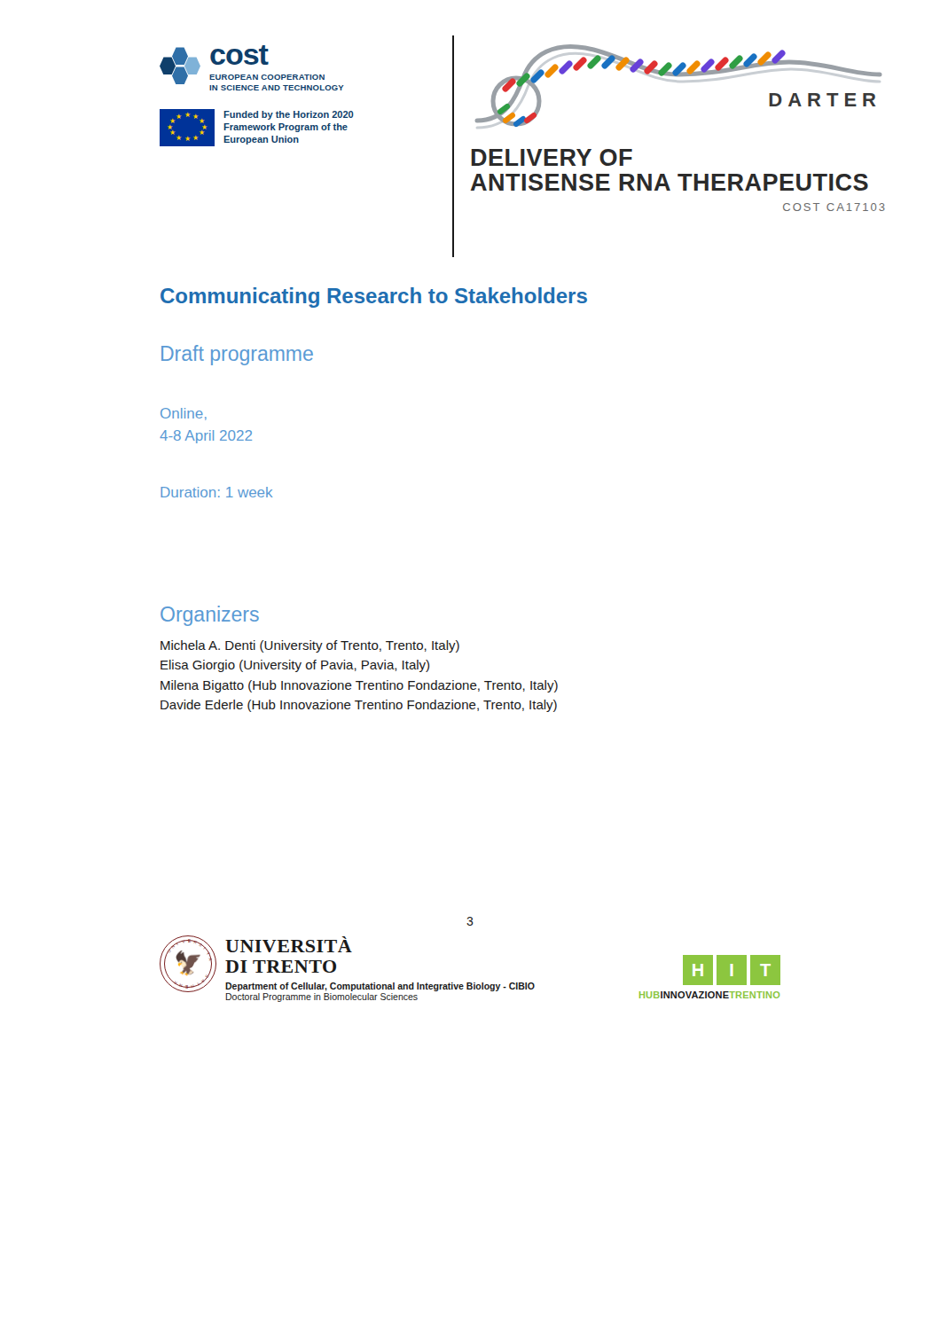cost
EUROPEAN COOPERATION
IN SCIENCE AND TECHNOLOGY
★ ★ ★ ★ ★ ★ ★ ★ ★ ★ ★ ★
Funded by the Horizon 2020
Framework Program of the
European Union
DARTER
DELIVERY OF
ANTISENSE RNA THERAPEUTICS
COST CA17103
Communicating Research to Stakeholders
Draft programme
Online,
4-8 April 2022
Duration: 1 week
Organizers
Michela A. Denti (University of Trento, Trento, Italy)
Elisa Giorgio (University of Pavia, Pavia, Italy)
Milena Bigatto (Hub Innovazione Trentino Fondazione, Trento, Italy)
Davide Ederle (Hub Innovazione Trentino Fondazione, Trento, Italy)
3
U N I V E R S I T A S A T H E N A
🦅
UNIVERSITÀ
DI TRENTO
Department of Cellular, Computational and Integrative Biology - CIBIO
Doctoral Programme in Biomolecular Sciences
H
I
T
HUB INNOVAZIONE TRENTINO